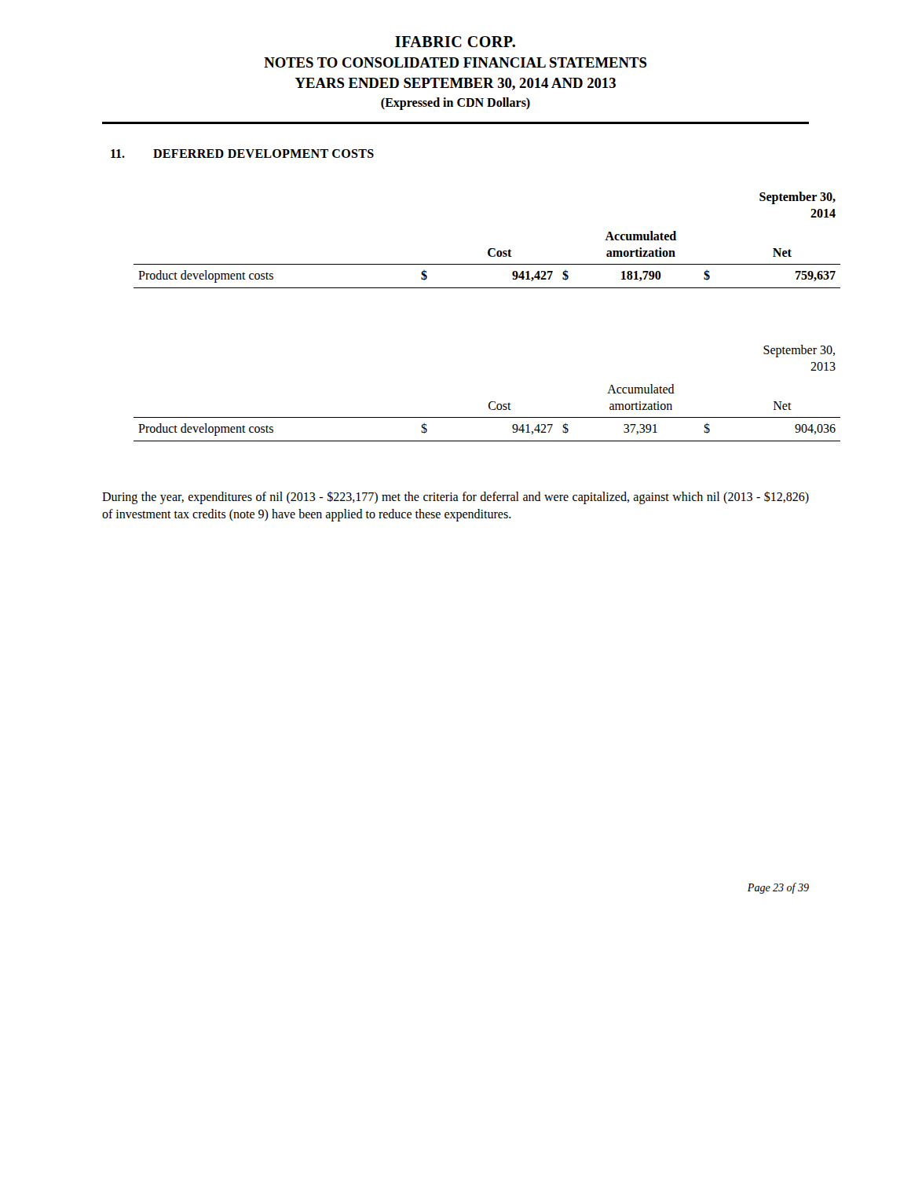IFABRIC CORP.
NOTES TO CONSOLIDATED FINANCIAL STATEMENTS
YEARS ENDED SEPTEMBER 30, 2014 AND 2013
(Expressed in CDN Dollars)
11.
DEFERRED DEVELOPMENT COSTS
| | | | | | | September 30, 2014 |
| | | Cost | | Accumulated amortization | | Net |
| Product development costs | $ | 941,427 | $ | 181,790 | $ | 759,637 |
| | | | | | | September 30, 2013 |
| | | Cost | | Accumulated amortization | | Net |
| Product development costs | $ | 941,427 | $ | 37,391 | $ | 904,036 |
During the year, expenditures of nil (2013 - $223,177) met the criteria for deferral and were capitalized, against which nil (2013 - $12,826) of investment tax credits (note 9) have been applied to reduce these expenditures.
Page 23 of 39